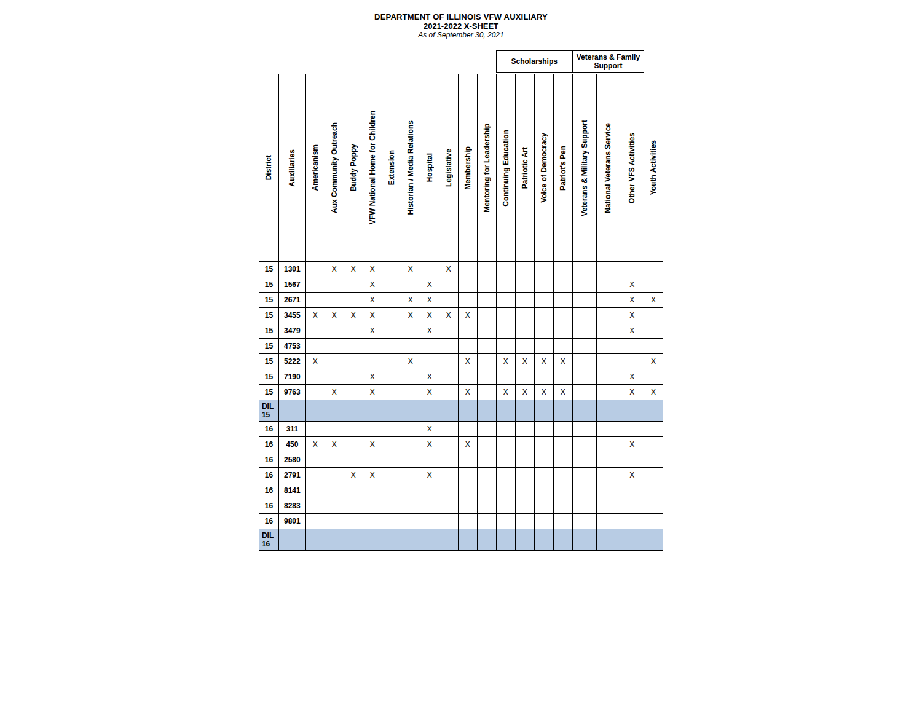DEPARTMENT OF ILLINOIS VFW AUXILIARY
2021-2022 X-SHEET
As of September 30, 2021
| | | | | | | | | | | | | Scholarships | Veterans & Family Support | |
| --- | --- | --- | --- | --- | --- | --- | --- | --- | --- | --- | --- | --- | --- | --- |
| District | Auxiliaries | Americanism | Aux Community Outreach | Buddy Poppy | VFW National Home for Children | Extension | Historian / Media Relations | Hospital | Legislative | Membership | Mentoring for Leadership | Continuing Education | Patriotic Art | Voice of Democracy | Patriot's Pen | Veterans & Military Support | National Veterans Service | Other VFS Activities | Youth Activities |
| 15 | 1301 | | X | X | X | | X | | X | | | | | | | | | | |
| 15 | 1567 | | | | X | | | X | | | | | | | | | | X | |
| 15 | 2671 | | | | X | | X | X | | | | | | | | | | X | X |
| 15 | 3455 | X | X | X | X | | X | X | X | X | | | | | | | | X | |
| 15 | 3479 | | | | X | | | X | | | | | | | | | | X | |
| 15 | 4753 | | | | | | | | | | | | | | | | | | |
| 15 | 5222 | X | | | | | X | | | X | | X | X | X | X | | | | X |
| 15 | 7190 | | | | X | | | X | | | | | | | | | | X | |
| 15 | 9763 | | X | | X | | | X | | X | | X | X | X | X | | | X | X |
| DIL 15 | | | | | | | | | | | | | | | | | | | |
| 16 | 311 | | | | | | | X | | | | | | | | | | | |
| 16 | 450 | X | X | | X | | | X | | X | | | | | | | | X | |
| 16 | 2580 | | | | | | | | | | | | | | | | | | |
| 16 | 2791 | | | X | X | | | X | | | | | | | | | | X | |
| 16 | 8141 | | | | | | | | | | | | | | | | | | |
| 16 | 8283 | | | | | | | | | | | | | | | | | | |
| 16 | 9801 | | | | | | | | | | | | | | | | | | |
| DIL 16 | | | | | | | | | | | | | | | | | | | |